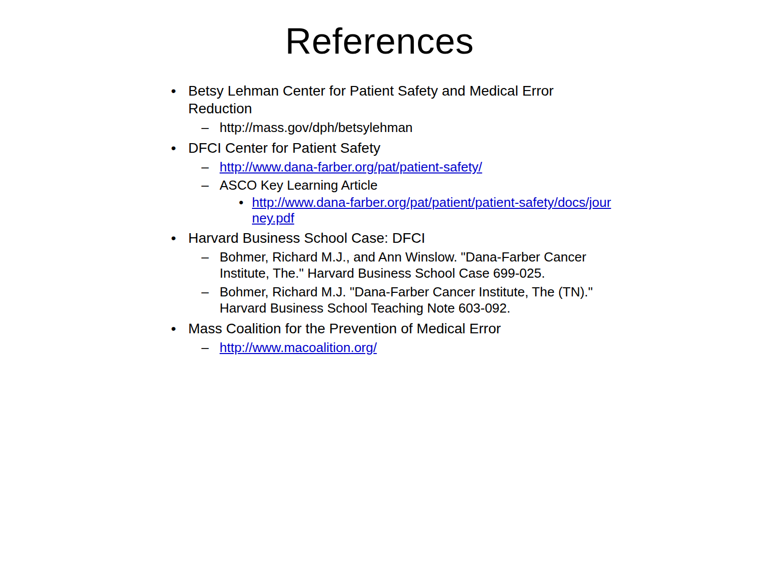References
Betsy Lehman Center for Patient Safety and Medical Error Reduction
http://mass.gov/dph/betsylehman
DFCI Center for Patient Safety
http://www.dana-farber.org/pat/patient-safety/
ASCO Key Learning Article
http://www.dana-farber.org/pat/patient/patient-safety/docs/journey.pdf
Harvard Business School Case: DFCI
Bohmer, Richard M.J., and Ann Winslow. "Dana-Farber Cancer Institute, The." Harvard Business School Case 699-025.
Bohmer, Richard M.J. "Dana-Farber Cancer Institute, The (TN)." Harvard Business School Teaching Note 603-092.
Mass Coalition for the Prevention of Medical Error
http://www.macoalition.org/